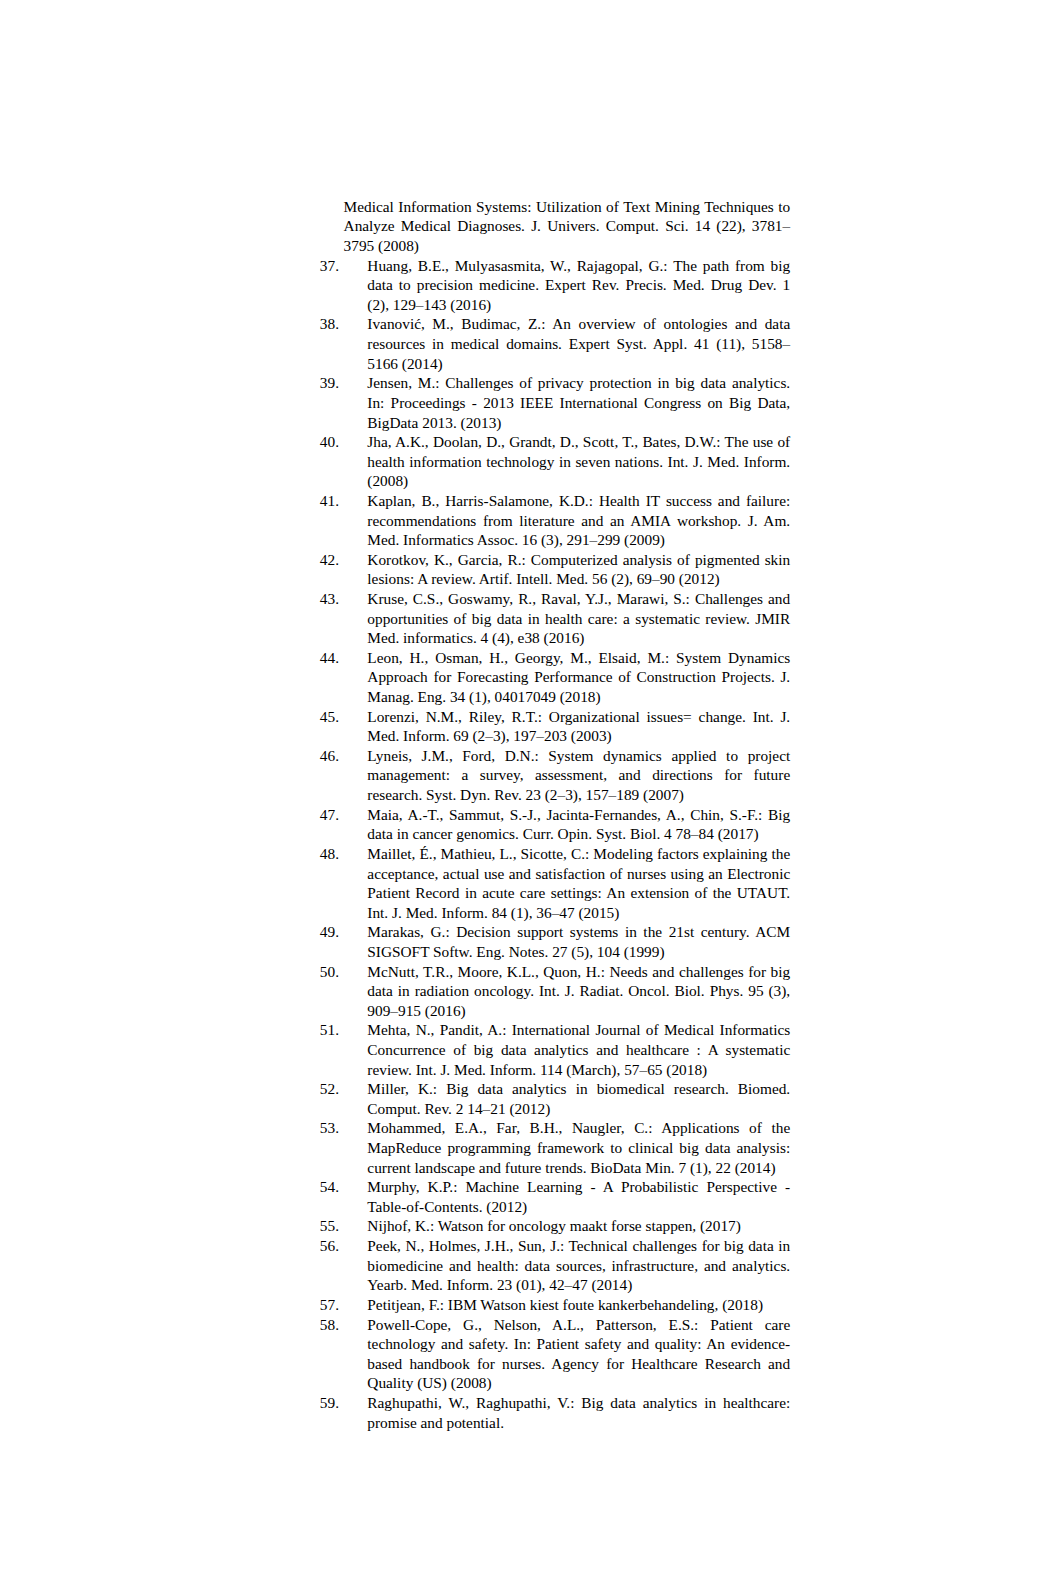Medical Information Systems: Utilization of Text Mining Techniques to Analyze Medical Diagnoses. J. Univers. Comput. Sci. 14 (22), 3781–3795 (2008)
37. Huang, B.E., Mulyasasmita, W., Rajagopal, G.: The path from big data to precision medicine. Expert Rev. Precis. Med. Drug Dev. 1 (2), 129–143 (2016)
38. Ivanović, M., Budimac, Z.: An overview of ontologies and data resources in medical domains. Expert Syst. Appl. 41 (11), 5158–5166 (2014)
39. Jensen, M.: Challenges of privacy protection in big data analytics. In: Proceedings - 2013 IEEE International Congress on Big Data, BigData 2013. (2013)
40. Jha, A.K., Doolan, D., Grandt, D., Scott, T., Bates, D.W.: The use of health information technology in seven nations. Int. J. Med. Inform. (2008)
41. Kaplan, B., Harris-Salamone, K.D.: Health IT success and failure: recommendations from literature and an AMIA workshop. J. Am. Med. Informatics Assoc. 16 (3), 291–299 (2009)
42. Korotkov, K., Garcia, R.: Computerized analysis of pigmented skin lesions: A review. Artif. Intell. Med. 56 (2), 69–90 (2012)
43. Kruse, C.S., Goswamy, R., Raval, Y.J., Marawi, S.: Challenges and opportunities of big data in health care: a systematic review. JMIR Med. informatics. 4 (4), e38 (2016)
44. Leon, H., Osman, H., Georgy, M., Elsaid, M.: System Dynamics Approach for Forecasting Performance of Construction Projects. J. Manag. Eng. 34 (1), 04017049 (2018)
45. Lorenzi, N.M., Riley, R.T.: Organizational issues= change. Int. J. Med. Inform. 69 (2–3), 197–203 (2003)
46. Lyneis, J.M., Ford, D.N.: System dynamics applied to project management: a survey, assessment, and directions for future research. Syst. Dyn. Rev. 23 (2–3), 157–189 (2007)
47. Maia, A.-T., Sammut, S.-J., Jacinta-Fernandes, A., Chin, S.-F.: Big data in cancer genomics. Curr. Opin. Syst. Biol. 4 78–84 (2017)
48. Maillet, É., Mathieu, L., Sicotte, C.: Modeling factors explaining the acceptance, actual use and satisfaction of nurses using an Electronic Patient Record in acute care settings: An extension of the UTAUT. Int. J. Med. Inform. 84 (1), 36–47 (2015)
49. Marakas, G.: Decision support systems in the 21st century. ACM SIGSOFT Softw. Eng. Notes. 27 (5), 104 (1999)
50. McNutt, T.R., Moore, K.L., Quon, H.: Needs and challenges for big data in radiation oncology. Int. J. Radiat. Oncol. Biol. Phys. 95 (3), 909–915 (2016)
51. Mehta, N., Pandit, A.: International Journal of Medical Informatics Concurrence of big data analytics and healthcare : A systematic review. Int. J. Med. Inform. 114 (March), 57–65 (2018)
52. Miller, K.: Big data analytics in biomedical research. Biomed. Comput. Rev. 2 14–21 (2012)
53. Mohammed, E.A., Far, B.H., Naugler, C.: Applications of the MapReduce programming framework to clinical big data analysis: current landscape and future trends. BioData Min. 7 (1), 22 (2014)
54. Murphy, K.P.: Machine Learning - A Probabilistic Perspective - Table-of-Contents. (2012)
55. Nijhof, K.: Watson for oncology maakt forse stappen, (2017)
56. Peek, N., Holmes, J.H., Sun, J.: Technical challenges for big data in biomedicine and health: data sources, infrastructure, and analytics. Yearb. Med. Inform. 23 (01), 42–47 (2014)
57. Petitjean, F.: IBM Watson kiest foute kankerbehandeling, (2018)
58. Powell-Cope, G., Nelson, A.L., Patterson, E.S.: Patient care technology and safety. In: Patient safety and quality: An evidence-based handbook for nurses. Agency for Healthcare Research and Quality (US) (2008)
59. Raghupathi, W., Raghupathi, V.: Big data analytics in healthcare: promise and potential.